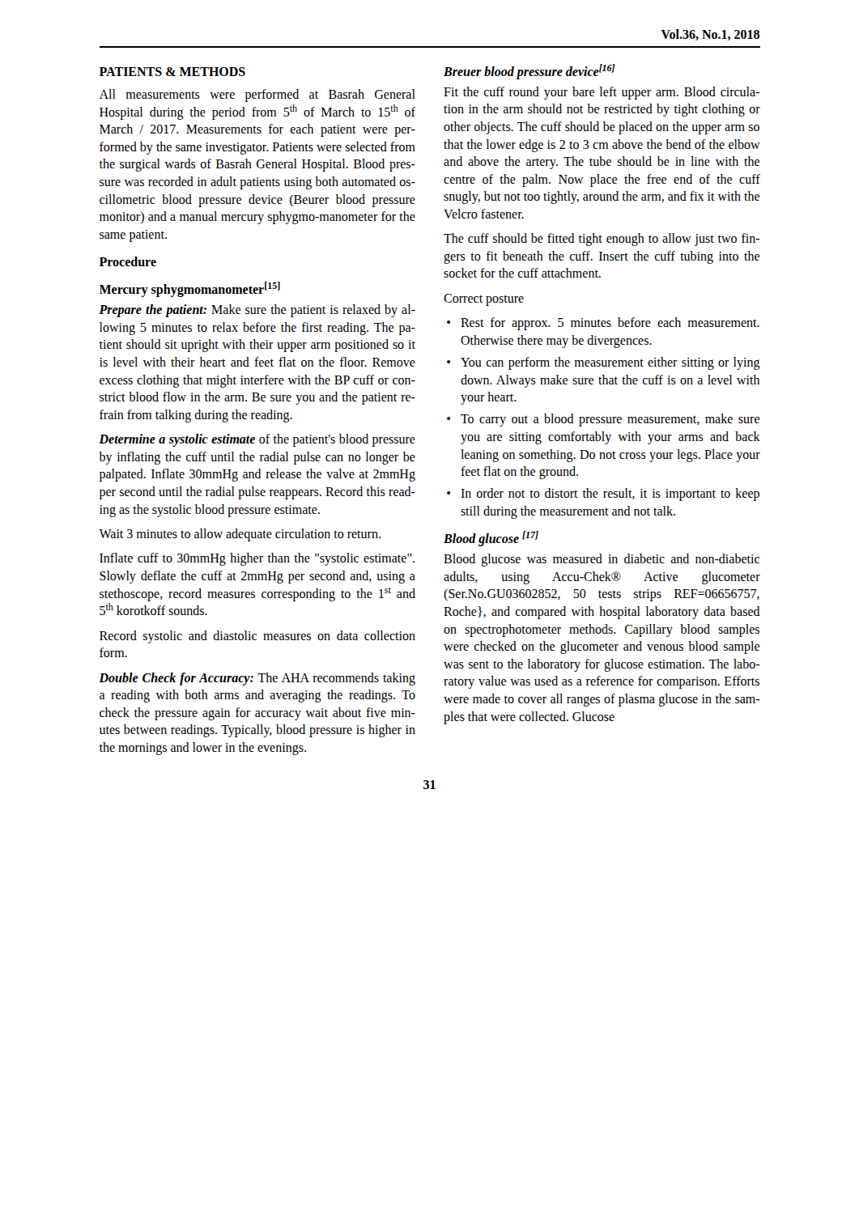Vol.36, No.1, 2018
PATIENTS & METHODS
All measurements were performed at Basrah General Hospital during the period from 5th of March to 15th of March / 2017. Measurements for each patient were performed by the same investigator. Patients were selected from the surgical wards of Basrah General Hospital. Blood pressure was recorded in adult patients using both automated oscillometric blood pressure device (Beurer blood pressure monitor) and a manual mercury sphygmo-manometer for the same patient.
Procedure
Mercury sphygmomanometer[15]
Prepare the patient: Make sure the patient is relaxed by allowing 5 minutes to relax before the first reading. The patient should sit upright with their upper arm positioned so it is level with their heart and feet flat on the floor. Remove excess clothing that might interfere with the BP cuff or constrict blood flow in the arm. Be sure you and the patient refrain from talking during the reading.
Determine a systolic estimate of the patient's blood pressure by inflating the cuff until the radial pulse can no longer be palpated. Inflate 30mmHg and release the valve at 2mmHg per second until the radial pulse reappears. Record this reading as the systolic blood pressure estimate.
Wait 3 minutes to allow adequate circulation to return.
Inflate cuff to 30mmHg higher than the "systolic estimate". Slowly deflate the cuff at 2mmHg per second and, using a stethoscope, record measures corresponding to the 1st and 5th korotkoff sounds.
Record systolic and diastolic measures on data collection form.
Double Check for Accuracy: The AHA recommends taking a reading with both arms and averaging the readings. To check the pressure again for accuracy wait about five minutes between readings. Typically, blood pressure is higher in the mornings and lower in the evenings.
Breuer blood pressure device[16]
Fit the cuff round your bare left upper arm. Blood circulation in the arm should not be restricted by tight clothing or other objects. The cuff should be placed on the upper arm so that the lower edge is 2 to 3 cm above the bend of the elbow and above the artery. The tube should be in line with the centre of the palm. Now place the free end of the cuff snugly, but not too tightly, around the arm, and fix it with the Velcro fastener.
The cuff should be fitted tight enough to allow just two fingers to fit beneath the cuff. Insert the cuff tubing into the socket for the cuff attachment.
Correct posture
Rest for approx. 5 minutes before each measurement. Otherwise there may be divergences.
You can perform the measurement either sitting or lying down. Always make sure that the cuff is on a level with your heart.
To carry out a blood pressure measurement, make sure you are sitting comfortably with your arms and back leaning on something. Do not cross your legs. Place your feet flat on the ground.
In order not to distort the result, it is important to keep still during the measurement and not talk.
Blood glucose [17]
Blood glucose was measured in diabetic and non-diabetic adults, using Accu-Chek® Active glucometer (Ser.No.GU03602852, 50 tests strips REF=06656757, Roche}, and compared with hospital laboratory data based on spectrophotometer methods. Capillary blood samples were checked on the glucometer and venous blood sample was sent to the laboratory for glucose estimation. The laboratory value was used as a reference for comparison. Efforts were made to cover all ranges of plasma glucose in the samples that were collected. Glucose
31